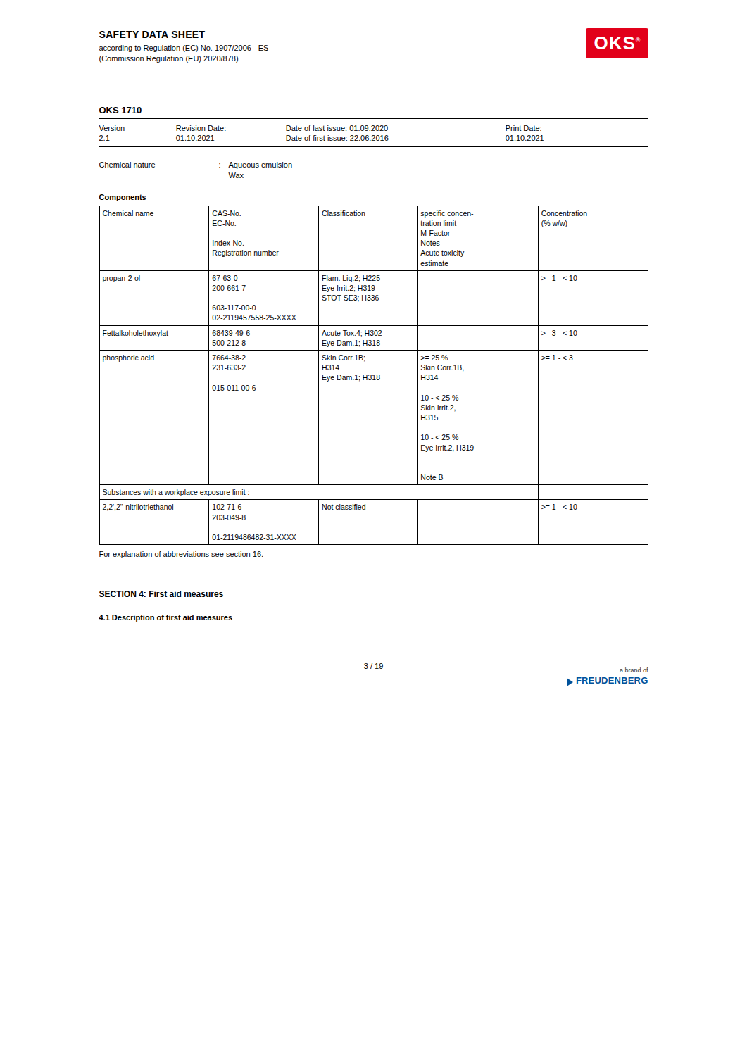SAFETY DATA SHEET
according to Regulation (EC) No. 1907/2006 - ES
(Commission Regulation (EU) 2020/878)
OKS®
OKS 1710
| Version 2.1 | Revision Date: 01.10.2021 | Date of last issue: 01.09.2020 Date of first issue: 22.06.2016 | Print Date: 01.10.2021 |
Chemical nature: Aqueous emulsion
Wax
Components
| Chemical name | CAS-No. EC-No. Index-No. Registration number | Classification | specific concen- tration limit M-Factor Notes Acute toxicity estimate | Concentration (% w/w) |
| --- | --- | --- | --- | --- |
| propan-2-ol | 67-63-0 200-661-7 603-117-00-0 02-2119457558-25-XXXX | Flam. Liq.2; H225 Eye Irrit.2; H319 STOT SE3; H336 | | >= 1 - < 10 |
| Fettalkoholethoxylat | 68439-49-6 500-212-8 | Acute Tox.4; H302 Eye Dam.1; H318 | | >= 3 - < 10 |
| phosphoric acid | 7664-38-2 231-633-2 015-011-00-6 | Skin Corr.1B; H314 Eye Dam.1; H318 | >= 25 % Skin Corr.1B, H314 10 - < 25 % Skin Irrit.2, H315 10 - < 25 % Eye Irrit.2, H319 Note B | >= 1 - < 3 |
| Substances with a workplace exposure limit : | |
| 2,2',2''-nitrilotriethanol | 102-71-6 203-049-8 01-2119486482-31-XXXX | Not classified | | >= 1 - < 10 |
For explanation of abbreviations see section 16.
SECTION 4: First aid measures
4.1 Description of first aid measures
3 / 19
a brand of
FREUDENBERG